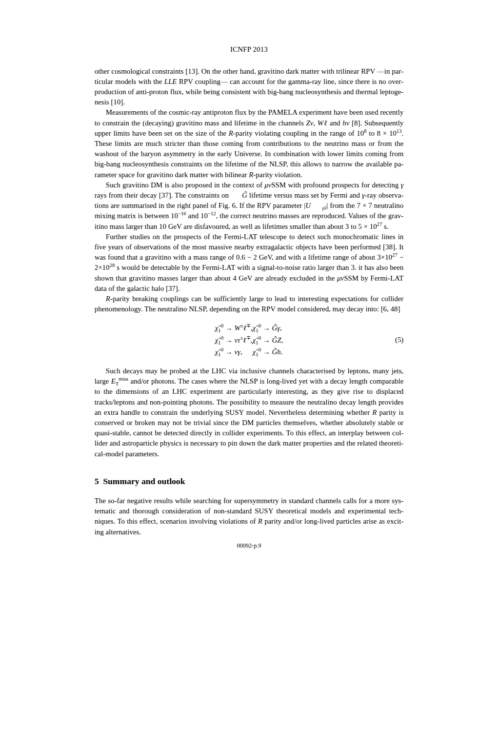ICNFP 2013
other cosmological constraints [13]. On the other hand, gravitino dark matter with trilinear RPV —in particular models with the LLE RPV coupling— can account for the gamma-ray line, since there is no overproduction of anti-proton flux, while being consistent with big-bang nucleosynthesis and thermal leptogenesis [10].
Measurements of the cosmic-ray antiproton flux by the PAMELA experiment have been used recently to constrain the (decaying) gravitino mass and lifetime in the channels Zν, Wℓ and hν [8]. Subsequently upper limits have been set on the size of the R-parity violating coupling in the range of 108 to 8 × 1013. These limits are much stricter than those coming from contributions to the neutrino mass or from the washout of the baryon asymmetry in the early Universe. In combination with lower limits coming from big-bang nucleosynthesis constraints on the lifetime of the NLSP, this allows to narrow the available parameter space for gravitino dark matter with bilinear R-parity violation.
Such gravitino DM is also proposed in the context of μν SSM with profound prospects for detecting γ rays from their decay [37]. The constraints on G̃ lifetime versus mass set by Fermi and γ-ray observations are summarised in the right panel of Fig. 6. If the RPV parameter |Uγ̃ν| from the 7 × 7 neutralino mixing matrix is between 10−16 and 10−12, the correct neutrino masses are reproduced. Values of the gravitino mass larger than 10 GeV are disfavoured, as well as lifetimes smaller than about 3 to 5 × 1027 s.
Further studies on the prospects of the Fermi-LAT telescope to detect such monochromatic lines in five years of observations of the most massive nearby extragalactic objects have been performed [38]. It was found that a gravitino with a mass range of 0.6 − 2 GeV, and with a lifetime range of about 3×1027 − 2×1028 s would be detectable by the Fermi-LAT with a signal-to-noise ratio larger than 3. it has also been shown that gravitino masses larger than about 4 GeV are already excluded in the μν SSM by Fermi-LAT data of the galactic halo [37].
R-parity breaking couplings can be sufficiently large to lead to interesting expectations for collider phenomenology. The neutralino NLSP, depending on the RPV model considered, may decay into: [6, 48]
| χ̃ 1 0 → W ± ℓ ∓ , | χ̃ 1 0 → G̃γ , |
| χ̃ 1 0 → ντ ± ℓ ∓ , | χ̃ 1 0 → G̃Z , |
| χ̃ 1 0 → νγ , | χ̃ 1 0 → G̃h . |
(5)
Such decays may be probed at the LHC via inclusive channels characterised by leptons, many jets, large ETmiss and/or photons. The cases where the NLSP is long-lived yet with a decay length comparable to the dimensions of an LHC experiment are particularly interesting, as they give rise to displaced tracks/leptons and non-pointing photons. The possibility to measure the neutralino decay length provides an extra handle to constrain the underlying SUSY model. Nevertheless determining whether R parity is conserved or broken may not be trivial since the DM particles themselves, whether absolutely stable or quasi-stable, cannot be detected directly in collider experiments. To this effect, an interplay between collider and astroparticle physics is necessary to pin down the dark matter properties and the related theoretical-model parameters.
5 Summary and outlook
The so-far negative results while searching for supersymmetry in standard channels calls for a more systematic and thorough consideration of non-standard SUSY theoretical models and experimental techniques. To this effect, scenarios involving violations of R parity and/or long-lived particles arise as exciting alternatives.
00092-p.9